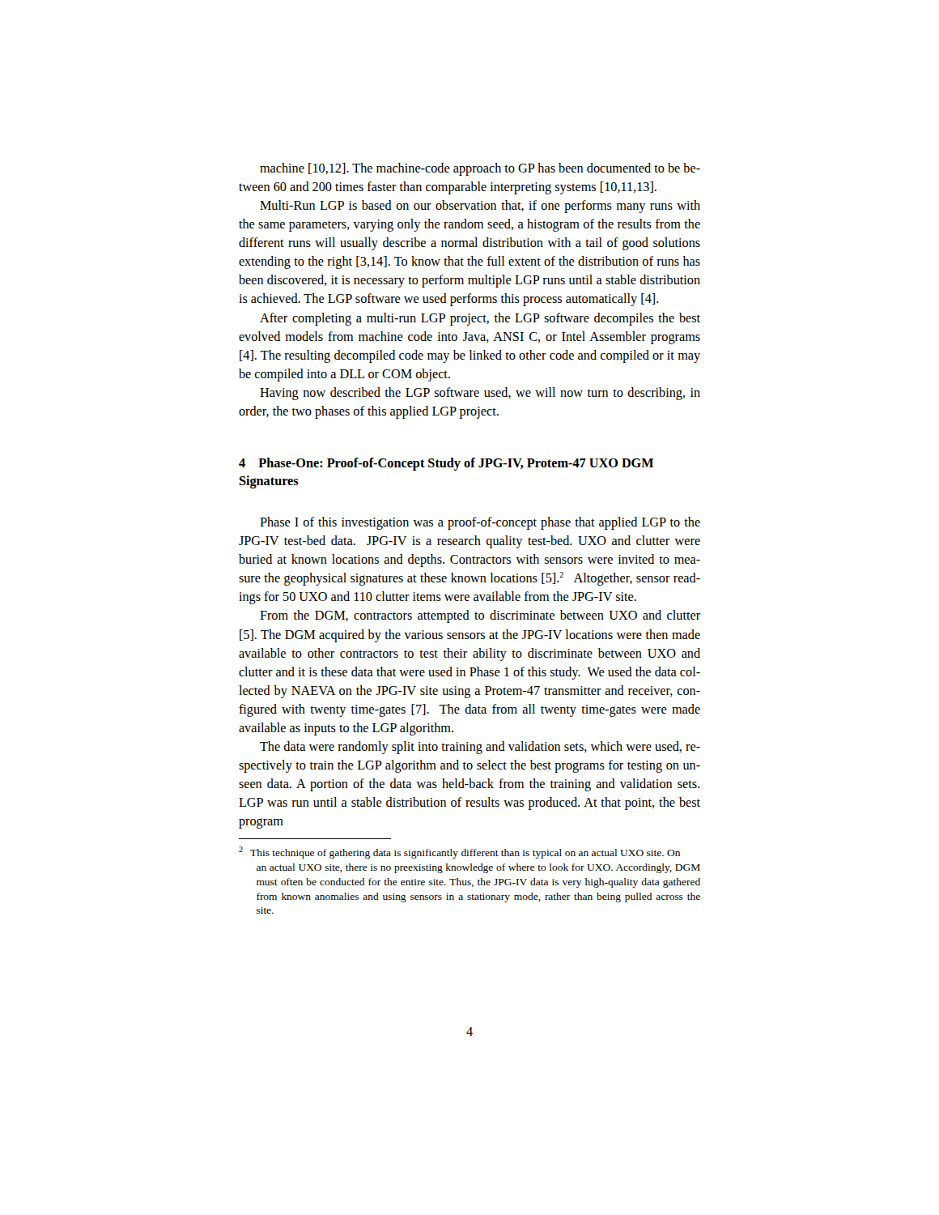machine [10,12]. The machine-code approach to GP has been documented to be between 60 and 200 times faster than comparable interpreting systems [10,11,13].
Multi-Run LGP is based on our observation that, if one performs many runs with the same parameters, varying only the random seed, a histogram of the results from the different runs will usually describe a normal distribution with a tail of good solutions extending to the right [3,14]. To know that the full extent of the distribution of runs has been discovered, it is necessary to perform multiple LGP runs until a stable distribution is achieved. The LGP software we used performs this process automatically [4].
After completing a multi-run LGP project, the LGP software decompiles the best evolved models from machine code into Java, ANSI C, or Intel Assembler programs [4]. The resulting decompiled code may be linked to other code and compiled or it may be compiled into a DLL or COM object.
Having now described the LGP software used, we will now turn to describing, in order, the two phases of this applied LGP project.
4 Phase-One: Proof-of-Concept Study of JPG-IV, Protem-47 UXO DGM Signatures
Phase I of this investigation was a proof-of-concept phase that applied LGP to the JPG-IV test-bed data. JPG-IV is a research quality test-bed. UXO and clutter were buried at known locations and depths. Contractors with sensors were invited to measure the geophysical signatures at these known locations [5].2 Altogether, sensor readings for 50 UXO and 110 clutter items were available from the JPG-IV site.
From the DGM, contractors attempted to discriminate between UXO and clutter [5]. The DGM acquired by the various sensors at the JPG-IV locations were then made available to other contractors to test their ability to discriminate between UXO and clutter and it is these data that were used in Phase 1 of this study. We used the data collected by NAEVA on the JPG-IV site using a Protem-47 transmitter and receiver, configured with twenty time-gates [7]. The data from all twenty time-gates were made available as inputs to the LGP algorithm.
The data were randomly split into training and validation sets, which were used, respectively to train the LGP algorithm and to select the best programs for testing on unseen data. A portion of the data was held-back from the training and validation sets. LGP was run until a stable distribution of results was produced. At that point, the best program
2 This technique of gathering data is significantly different than is typical on an actual UXO site. On an actual UXO site, there is no preexisting knowledge of where to look for UXO. Accordingly, DGM must often be conducted for the entire site. Thus, the JPG-IV data is very high-quality data gathered from known anomalies and using sensors in a stationary mode, rather than being pulled across the site.
4